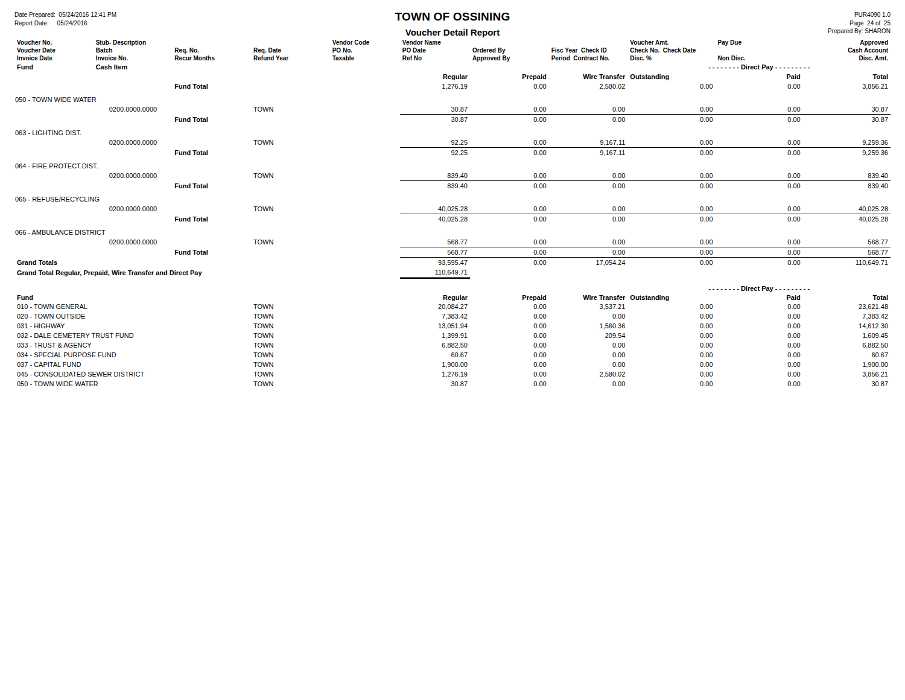Date Prepared: 05/24/2016 12:41 PM
Report Date: 05/24/2016
PUR4090 1.0
Page 24 of 25
Prepared By: SHARON
TOWN OF OSSINING
Voucher Detail Report
| Voucher No. | Stub- Description | | Vendor Code | Vendor Name | | Voucher Amt. | Pay Due | Approved |
| Voucher Date | Batch | Req. No. | Req. Date | PO No. | PO Date | Ordered By | Fisc Year Check ID | Check No. Check Date | | Cash Account |
| Invoice Date | Invoice No. | Recur Months | Refund Year | Taxable | Ref No | Approved By | Period Contract No. | Disc. % | Non Disc. | Disc. Amt. |
| Fund | Cash Item | | | | | | | - - - - - - - - Direct Pay - - - - - - - - - |
| | | | | | Regular | Prepaid | Wire Transfer | Outstanding | Paid | Total |
| | | Fund Total | | | 1,276.19 | 0.00 | 2,580.02 | 0.00 | 0.00 | 3,856.21 |
| 050 - TOWN WIDE WATER |
| | 0200.0000.0000 | | TOWN | | 30.87 | 0.00 | 0.00 | 0.00 | 0.00 | 30.87 |
| | | Fund Total | | | 30.87 | 0.00 | 0.00 | 0.00 | 0.00 | 30.87 |
| 063 - LIGHTING DIST. |
| | 0200.0000.0000 | | TOWN | | 92.25 | 0.00 | 9,167.11 | 0.00 | 0.00 | 9,259.36 |
| | | Fund Total | | | 92.25 | 0.00 | 9,167.11 | 0.00 | 0.00 | 9,259.36 |
| 064 - FIRE PROTECT.DIST. |
| | 0200.0000.0000 | | TOWN | | 839.40 | 0.00 | 0.00 | 0.00 | 0.00 | 839.40 |
| | | Fund Total | | | 839.40 | 0.00 | 0.00 | 0.00 | 0.00 | 839.40 |
| 065 - REFUSE/RECYCLING |
| | 0200.0000.0000 | | TOWN | | 40,025.28 | 0.00 | 0.00 | 0.00 | 0.00 | 40,025.28 |
| | | Fund Total | | | 40,025.28 | 0.00 | 0.00 | 0.00 | 0.00 | 40,025.28 |
| 066 - AMBULANCE DISTRICT |
| | 0200.0000.0000 | | TOWN | | 568.77 | 0.00 | 0.00 | 0.00 | 0.00 | 568.77 |
| | | Fund Total | | | 568.77 | 0.00 | 0.00 | 0.00 | 0.00 | 568.77 |
| Grand Totals | | | | 93,595.47 | 0.00 | 17,054.24 | 0.00 | 0.00 | 110,649.71 |
| Grand Total Regular, Prepaid, Wire Transfer and Direct Pay | | 110,649.71 | | | | | |
| | | | | | | | | - - - - - - - - Direct Pay - - - - - - - - - |
| Fund | | | | | Regular | Prepaid | Wire Transfer | Outstanding | Paid | Total |
| 010 - TOWN GENERAL | TOWN | | 20,084.27 | 0.00 | 3,537.21 | 0.00 | 0.00 | 23,621.48 |
| 020 - TOWN OUTSIDE | TOWN | | 7,383.42 | 0.00 | 0.00 | 0.00 | 0.00 | 7,383.42 |
| 031 - HIGHWAY | TOWN | | 13,051.94 | 0.00 | 1,560.36 | 0.00 | 0.00 | 14,612.30 |
| 032 - DALE CEMETERY TRUST FUND | TOWN | | 1,399.91 | 0.00 | 209.54 | 0.00 | 0.00 | 1,609.45 |
| 033 - TRUST & AGENCY | TOWN | | 6,882.50 | 0.00 | 0.00 | 0.00 | 0.00 | 6,882.50 |
| 034 - SPECIAL PURPOSE FUND | TOWN | | 60.67 | 0.00 | 0.00 | 0.00 | 0.00 | 60.67 |
| 037 - CAPITAL FUND | TOWN | | 1,900.00 | 0.00 | 0.00 | 0.00 | 0.00 | 1,900.00 |
| 045 - CONSOLIDATED SEWER DISTRICT | TOWN | | 1,276.19 | 0.00 | 2,580.02 | 0.00 | 0.00 | 3,856.21 |
| 050 - TOWN WIDE WATER | TOWN | | 30.87 | 0.00 | 0.00 | 0.00 | 0.00 | 30.87 |